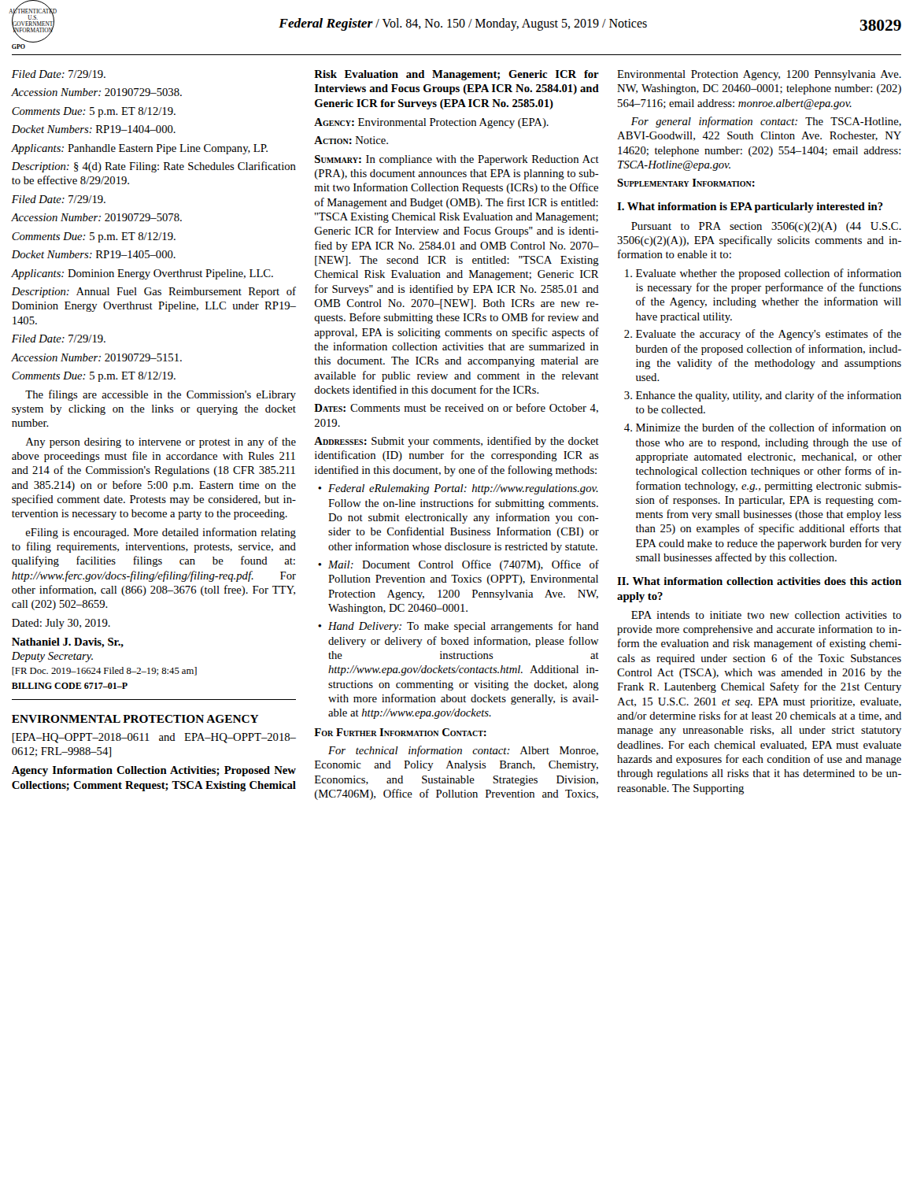AUTHENTICATED
U.S. GOVERNMENT
INFORMATION
GPO
Federal Register / Vol. 84, No. 150 / Monday, August 5, 2019 / Notices
38029
Filed Date: 7/29/19.
Accession Number: 20190729–5038.
Comments Due: 5 p.m. ET 8/12/19.
Docket Numbers: RP19–1404–000.
Applicants: Panhandle Eastern Pipe Line Company, LP.
Description: § 4(d) Rate Filing: Rate Schedules Clarification to be effective 8/29/2019.
Filed Date: 7/29/19.
Accession Number: 20190729–5078.
Comments Due: 5 p.m. ET 8/12/19.
Docket Numbers: RP19–1405–000.
Applicants: Dominion Energy Overthrust Pipeline, LLC.
Description: Annual Fuel Gas Reimbursement Report of Dominion Energy Overthrust Pipeline, LLC under RP19–1405.
Filed Date: 7/29/19.
Accession Number: 20190729–5151.
Comments Due: 5 p.m. ET 8/12/19.
The filings are accessible in the Commission's eLibrary system by clicking on the links or querying the docket number.
Any person desiring to intervene or protest in any of the above proceedings must file in accordance with Rules 211 and 214 of the Commission's Regulations (18 CFR 385.211 and 385.214) on or before 5:00 p.m. Eastern time on the specified comment date. Protests may be considered, but intervention is necessary to become a party to the proceeding.
eFiling is encouraged. More detailed information relating to filing requirements, interventions, protests, service, and qualifying facilities filings can be found at: http://www.ferc.gov/docs-filing/efiling/filing-req.pdf. For other information, call (866) 208–3676 (toll free). For TTY, call (202) 502–8659.
Dated: July 30, 2019.
Nathaniel J. Davis, Sr.,
Deputy Secretary.
[FR Doc. 2019–16624 Filed 8–2–19; 8:45 am]
BILLING CODE 6717–01–P
ENVIRONMENTAL PROTECTION AGENCY
[EPA–HQ–OPPT–2018–0611 and EPA–HQ–OPPT–2018–0612; FRL–9988–54]
Agency Information Collection Activities; Proposed New Collections; Comment Request; TSCA Existing Chemical Risk Evaluation and Management; Generic ICR for Interviews and Focus Groups (EPA ICR No. 2584.01) and Generic ICR for Surveys (EPA ICR No. 2585.01)
Agency: Environmental Protection Agency (EPA).
Action: Notice.
Summary: In compliance with the Paperwork Reduction Act (PRA), this document announces that EPA is planning to submit two Information Collection Requests (ICRs) to the Office of Management and Budget (OMB). The first ICR is entitled: ''TSCA Existing Chemical Risk Evaluation and Management; Generic ICR for Interview and Focus Groups'' and is identified by EPA ICR No. 2584.01 and OMB Control No. 2070–[NEW]. The second ICR is entitled: ''TSCA Existing Chemical Risk Evaluation and Management; Generic ICR for Surveys'' and is identified by EPA ICR No. 2585.01 and OMB Control No. 2070–[NEW]. Both ICRs are new requests. Before submitting these ICRs to OMB for review and approval, EPA is soliciting comments on specific aspects of the information collection activities that are summarized in this document. The ICRs and accompanying material are available for public review and comment in the relevant dockets identified in this document for the ICRs.
Dates: Comments must be received on or before October 4, 2019.
Addresses: Submit your comments, identified by the docket identification (ID) number for the corresponding ICR as identified in this document, by one of the following methods:
Federal eRulemaking Portal: http://www.regulations.gov. Follow the on-line instructions for submitting comments. Do not submit electronically any information you consider to be Confidential Business Information (CBI) or other information whose disclosure is restricted by statute.
Mail: Document Control Office (7407M), Office of Pollution Prevention and Toxics (OPPT), Environmental Protection Agency, 1200 Pennsylvania Ave. NW, Washington, DC 20460–0001.
Hand Delivery: To make special arrangements for hand delivery or delivery of boxed information, please follow the instructions at http://www.epa.gov/dockets/contacts.html. Additional instructions on commenting or visiting the docket, along with more information about dockets generally, is available at http://www.epa.gov/dockets.
For Further Information Contact:
For technical information contact: Albert Monroe, Economic and Policy Analysis Branch, Chemistry, Economics, and Sustainable Strategies Division, (MC7406M), Office of Pollution Prevention and Toxics, Environmental Protection Agency, 1200 Pennsylvania Ave. NW, Washington, DC 20460–0001; telephone number: (202) 564–7116; email address: monroe.albert@epa.gov.
For general information contact: The TSCA-Hotline, ABVI-Goodwill, 422 South Clinton Ave. Rochester, NY 14620; telephone number: (202) 554–1404; email address: TSCA-Hotline@epa.gov.
Supplementary Information:
I. What information is EPA particularly interested in?
Pursuant to PRA section 3506(c)(2)(A) (44 U.S.C. 3506(c)(2)(A)), EPA specifically solicits comments and information to enable it to:
Evaluate whether the proposed collection of information is necessary for the proper performance of the functions of the Agency, including whether the information will have practical utility.
Evaluate the accuracy of the Agency's estimates of the burden of the proposed collection of information, including the validity of the methodology and assumptions used.
Enhance the quality, utility, and clarity of the information to be collected.
Minimize the burden of the collection of information on those who are to respond, including through the use of appropriate automated electronic, mechanical, or other technological collection techniques or other forms of information technology, e.g., permitting electronic submission of responses. In particular, EPA is requesting comments from very small businesses (those that employ less than 25) on examples of specific additional efforts that EPA could make to reduce the paperwork burden for very small businesses affected by this collection.
II. What information collection activities does this action apply to?
EPA intends to initiate two new collection activities to provide more comprehensive and accurate information to inform the evaluation and risk management of existing chemicals as required under section 6 of the Toxic Substances Control Act (TSCA), which was amended in 2016 by the Frank R. Lautenberg Chemical Safety for the 21st Century Act, 15 U.S.C. 2601 et seq. EPA must prioritize, evaluate, and/or determine risks for at least 20 chemicals at a time, and manage any unreasonable risks, all under strict statutory deadlines. For each chemical evaluated, EPA must evaluate hazards and exposures for each condition of use and manage through regulations all risks that it has determined to be unreasonable. The Supporting